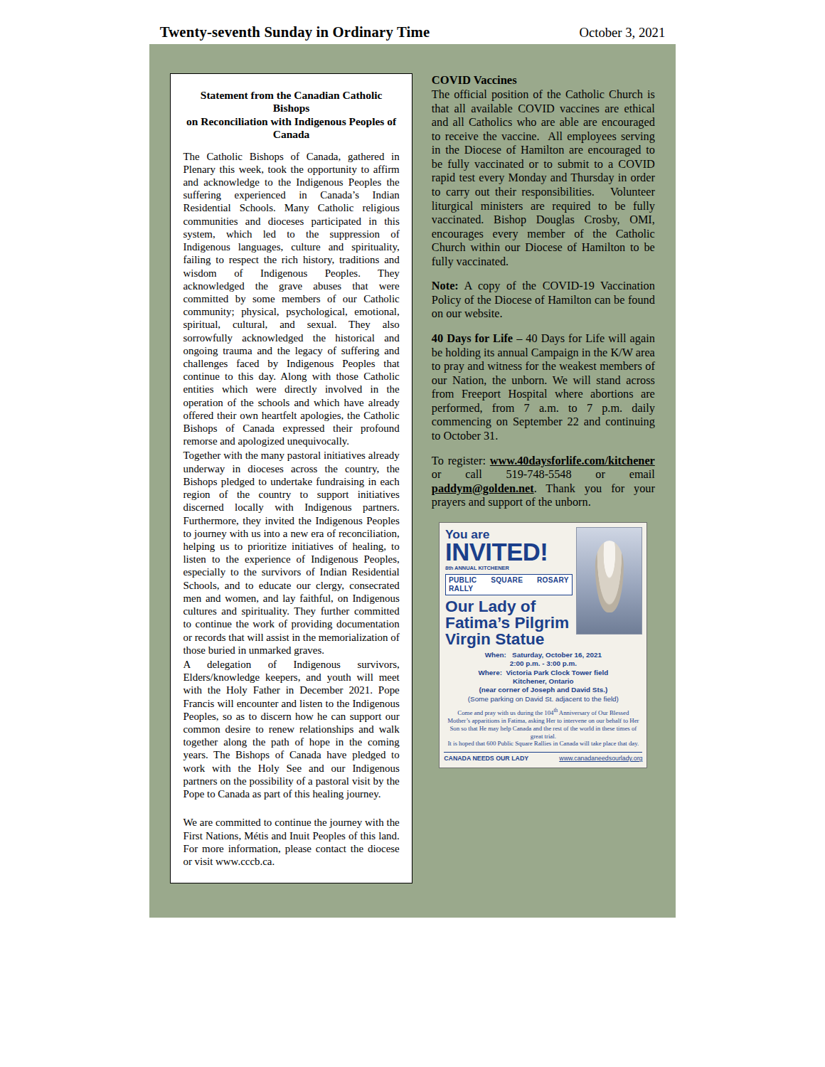Twenty-seventh Sunday in Ordinary Time
October 3, 2021
Statement from the Canadian Catholic Bishops
on Reconciliation with Indigenous Peoples of Canada
The Catholic Bishops of Canada, gathered in Plenary this week, took the opportunity to affirm and acknowledge to the Indigenous Peoples the suffering experienced in Canada’s Indian Residential Schools. Many Catholic religious communities and dioceses participated in this system, which led to the suppression of Indigenous languages, culture and spirituality, failing to respect the rich history, traditions and wisdom of Indigenous Peoples. They acknowledged the grave abuses that were committed by some members of our Catholic community; physical, psychological, emotional, spiritual, cultural, and sexual. They also sorrowfully acknowledged the historical and ongoing trauma and the legacy of suffering and challenges faced by Indigenous Peoples that continue to this day. Along with those Catholic entities which were directly involved in the operation of the schools and which have already offered their own heartfelt apologies, the Catholic Bishops of Canada expressed their profound remorse and apologized unequivocally.
Together with the many pastoral initiatives already underway in dioceses across the country, the Bishops pledged to undertake fundraising in each region of the country to support initiatives discerned locally with Indigenous partners. Furthermore, they invited the Indigenous Peoples to journey with us into a new era of reconciliation, helping us to prioritize initiatives of healing, to listen to the experience of Indigenous Peoples, especially to the survivors of Indian Residential Schools, and to educate our clergy, consecrated men and women, and lay faithful, on Indigenous cultures and spirituality. They further committed to continue the work of providing documentation or records that will assist in the memorialization of those buried in unmarked graves.
A delegation of Indigenous survivors, Elders/knowledge keepers, and youth will meet with the Holy Father in December 2021. Pope Francis will encounter and listen to the Indigenous Peoples, so as to discern how he can support our common desire to renew relationships and walk together along the path of hope in the coming years. The Bishops of Canada have pledged to work with the Holy See and our Indigenous partners on the possibility of a pastoral visit by the Pope to Canada as part of this healing journey.
We are committed to continue the journey with the First Nations, Métis and Inuit Peoples of this land. For more information, please contact the diocese or visit www.cccb.ca.
COVID Vaccines
The official position of the Catholic Church is that all available COVID vaccines are ethical and all Catholics who are able are encouraged to receive the vaccine. All employees serving in the Diocese of Hamilton are encouraged to be fully vaccinated or to submit to a COVID rapid test every Monday and Thursday in order to carry out their responsibilities. Volunteer liturgical ministers are required to be fully vaccinated. Bishop Douglas Crosby, OMI, encourages every member of the Catholic Church within our Diocese of Hamilton to be fully vaccinated.
Note: A copy of the COVID-19 Vaccination Policy of the Diocese of Hamilton can be found on our website.
40 Days for Life – 40 Days for Life will again be holding its annual Campaign in the K/W area to pray and witness for the weakest members of our Nation, the unborn. We will stand across from Freeport Hospital where abortions are performed, from 7 a.m. to 7 p.m. daily commencing on September 22 and continuing to October 31.
To register: www.40daysforlife.com/kitchener or call 519-748-5548 or email paddym@golden.net. Thank you for your prayers and support of the unborn.
You are
INVITED!
8th ANNUAL KITCHENER
PUBLIC SQUARE ROSARY RALLY
Our Lady of
Fatima’s Pilgrim
Virgin Statue
When: Saturday, October 16, 2021
2:00 p.m. - 3:00 p.m.
Where: Victoria Park Clock Tower field
Kitchener, Ontario
(near corner of Joseph and David Sts.)
(Some parking on David St. adjacent to the field)
Come and pray with us during the 104th Anniversary of Our Blessed Mother’s apparitions in Fatima, asking Her to intervene on our behalf to Her Son so that He may help Canada and the rest of the world in these times of great trial.
It is hoped that 600 Public Square Rallies in Canada will take place that day.
CANADA NEEDS OUR LADY www.canadaneedsourlady.org